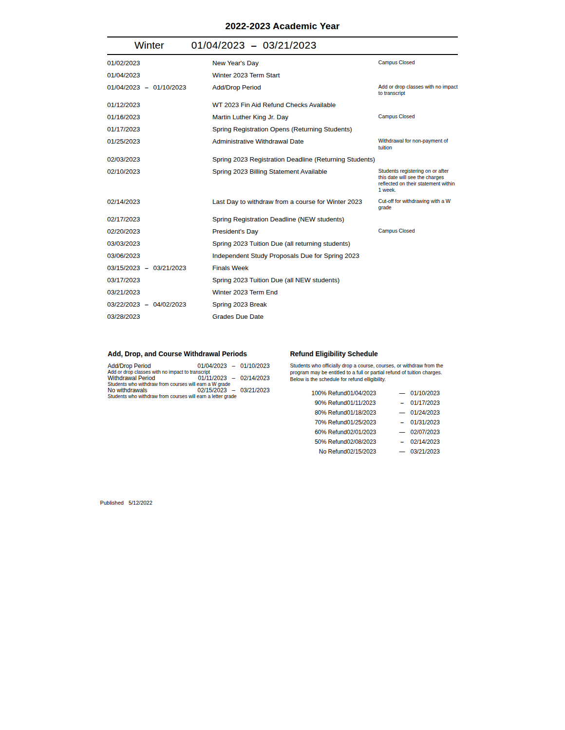2022-2023 Academic Year
| Winter | 01/04/2023 – 03/21/2023 |
| 01/02/2023 | New Year's Day | Campus Closed |
| 01/04/2023 | Winter 2023 Term Start | |
| 01/04/2023 – 01/10/2023 | Add/Drop Period | Add or drop classes with no impact to transcript |
| 01/12/2023 | WT 2023 Fin Aid Refund Checks Available | |
| 01/16/2023 | Martin Luther King Jr. Day | Campus Closed |
| 01/17/2023 | Spring Registration Opens (Returning Students) | |
| 01/25/2023 | Administrative Withdrawal Date | Withdrawal for non-payment of tuition |
| 02/03/2023 | Spring 2023 Registration Deadline (Returning Students) | |
| 02/10/2023 | Spring 2023 Billing Statement Available | Students registering on or after this date will see the charges reflected on their statement within 1 week. |
| 02/14/2023 | Last Day to withdraw from a course for Winter 2023 | Cut-off for withdrawing with a W grade |
| 02/17/2023 | Spring Registration Deadline (NEW students) | |
| 02/20/2023 | President's Day | Campus Closed |
| 03/03/2023 | Spring 2023 Tuition Due (all returning students) | |
| 03/06/2023 | Independent Study Proposals Due for Spring 2023 | |
| 03/15/2023 – 03/21/2023 | Finals Week | |
| 03/17/2023 | Spring 2023 Tuition Due (all NEW students) | |
| 03/21/2023 | Winter 2023 Term End | |
| 03/22/2023 – 04/02/2023 | Spring 2023 Break | |
| 03/28/2023 | Grades Due Date | |
| Add, Drop, and Course Withdrawal Periods / Add/Drop Period / 01/04/2023 / – / 01/10/2023 / / Add or drop classes with no impact to transcript / / Withdrawal Period / 01/11/2023 / – / 02/14/2023 / / Students who withdraw from courses will earn a W grade / / No withdrawals / 02/15/2023 / – / 03/21/2023 / / Students who withdraw from courses will earn a letter grade / | Refund Eligibility Schedule Students who officially drop a course, courses, or withdraw from the program may be entitled to a full or partial refund of tuition charges. Below is the schedule for refund elligibility. / 100% Refund / 01/04/2023 / — / 01/10/2023 / / 90% Refund / 01/11/2023 / – / 01/17/2023 / / 80% Refund / 01/18/2023 / — / 01/24/2023 / / 70% Refund / 01/25/2023 / – / 01/31/2023 / / 60% Refund / 02/01/2023 / — / 02/07/2023 / / 50% Refund / 02/08/2023 / – / 02/14/2023 / / No Refund / 02/15/2023 / — / 03/21/2023 / |
Published5/12/2022